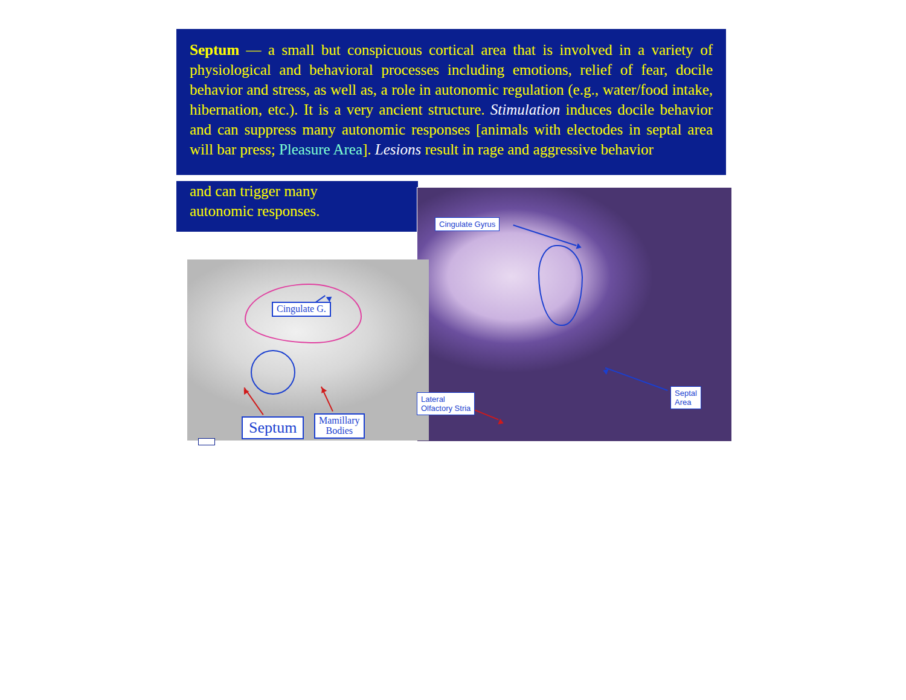Septum — a small but conspicuous cortical area that is involved in a variety of physiological and behavioral processes including emotions, relief of fear, docile behavior and stress, as well as, a role in autonomic regulation (e.g., water/food intake, hibernation, etc.). It is a very ancient structure. Stimulation induces docile behavior and can suppress many autonomic responses [animals with electodes in septal area will bar press; Pleasure Area]. Lesions result in rage and aggressive behavior
and can trigger many
autonomic responses.
Cingulate Gyrus
Septal
Area
Lateral
Olfactory Stria
Cingulate G.
Septum
Mamillary
Bodies